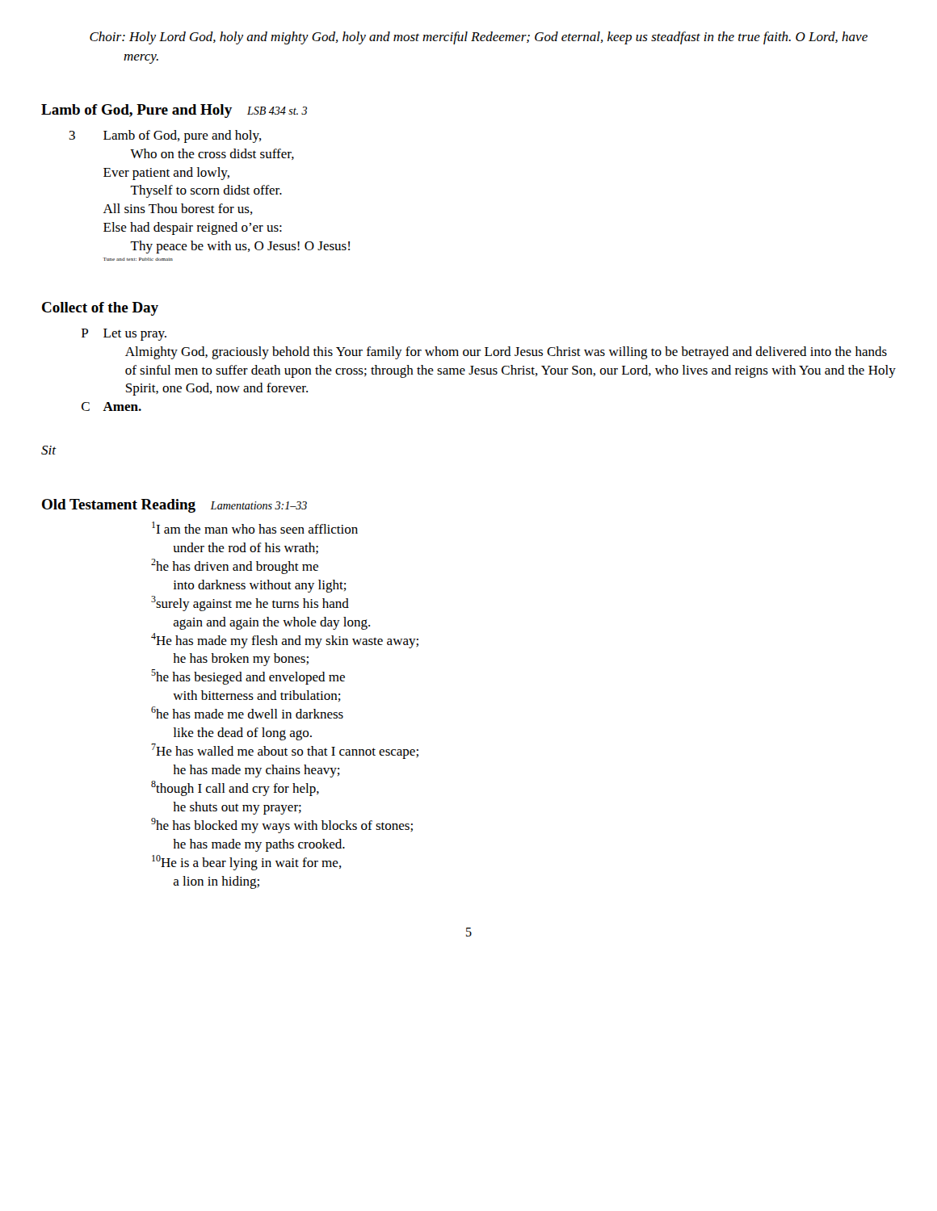Choir: Holy Lord God, holy and mighty God, holy and most merciful Redeemer; God eternal, keep us steadfast in the true faith. O Lord, have mercy.
Lamb of God, Pure and Holy LSB 434 st. 3
3 Lamb of God, pure and holy,
Who on the cross didst suffer,
Ever patient and lowly,
Thyself to scorn didst offer.
All sins Thou borest for us,
Else had despair reigned o’er us:
Thy peace be with us, O Jesus! O Jesus!
Tune and text: Public domain
Collect of the Day
PLet us pray.
Almighty God, graciously behold this Your family for whom our Lord Jesus Christ was willing to be betrayed and delivered into the hands of sinful men to suffer death upon the cross; through the same Jesus Christ, Your Son, our Lord, who lives and reigns with You and the Holy Spirit, one God, now and forever.
CAmen.
Sit
Old Testament Reading Lamentations 3:1–33
1I am the man who has seen affliction
under the rod of his wrath;
2he has driven and brought me
into darkness without any light;
3surely against me he turns his hand
again and again the whole day long.
4He has made my flesh and my skin waste away;
he has broken my bones;
5he has besieged and enveloped me
with bitterness and tribulation;
6he has made me dwell in darkness
like the dead of long ago.
7He has walled me about so that I cannot escape;
he has made my chains heavy;
8though I call and cry for help,
he shuts out my prayer;
9he has blocked my ways with blocks of stones;
he has made my paths crooked.
10He is a bear lying in wait for me,
a lion in hiding;
5